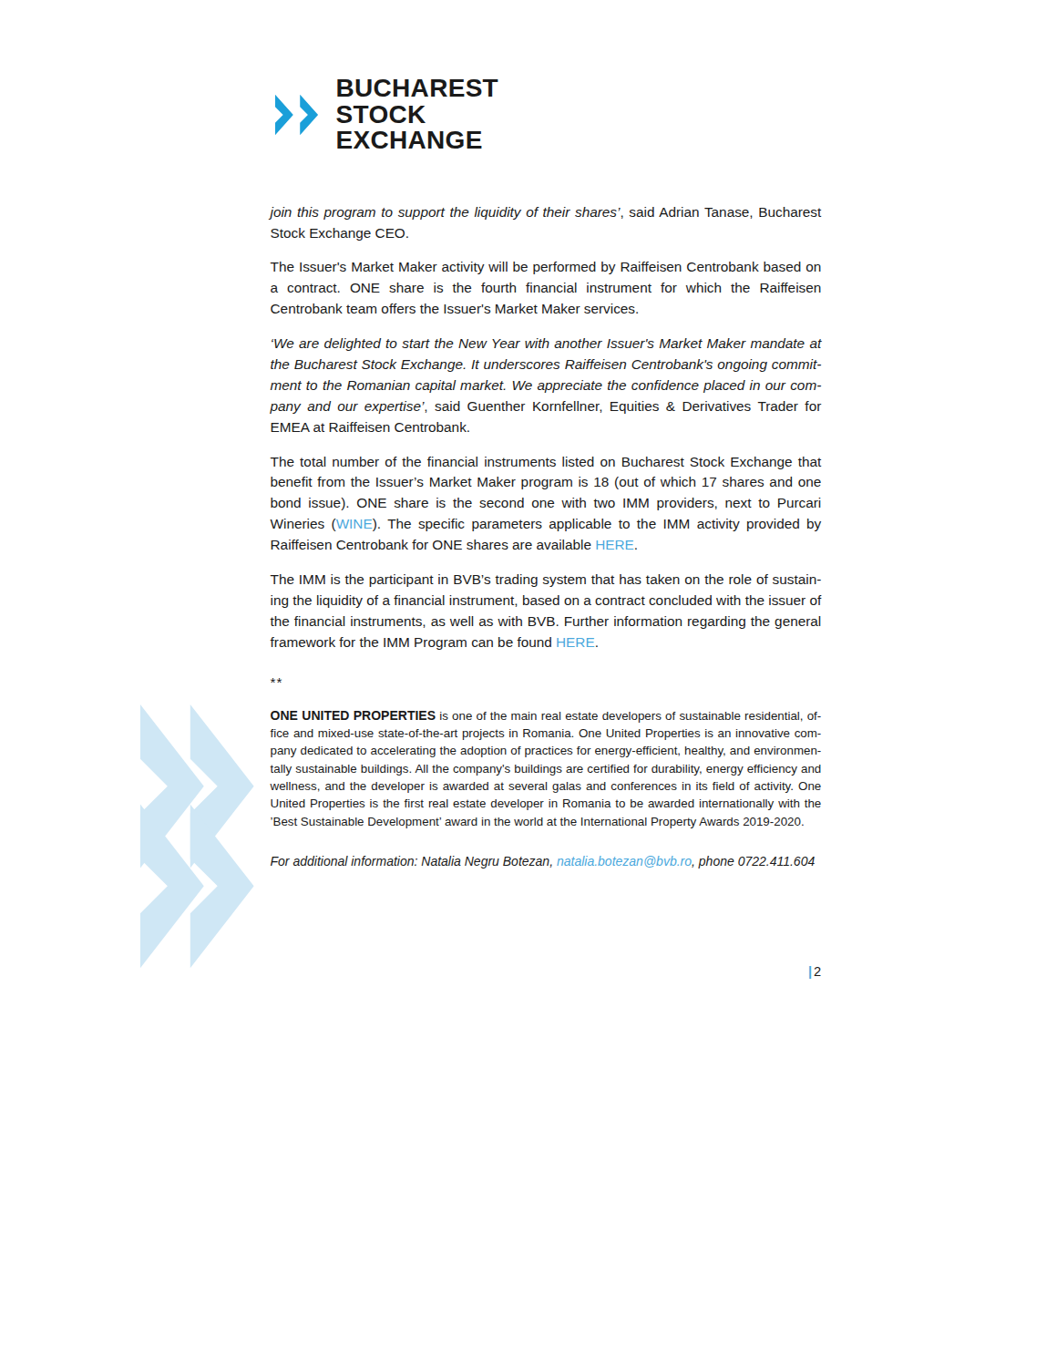Bucharest
Stock
Exchange
join this program to support the liquidity of their shares’, said Adrian Tanase, Bucharest Stock Exchange CEO.
The Issuer's Market Maker activity will be performed by Raiffeisen Centrobank based on a contract. ONE share is the fourth financial instrument for which the Raiffeisen Centrobank team offers the Issuer's Market Maker services.
‘We are delighted to start the New Year with another Issuer's Market Maker mandate at the Bucharest Stock Exchange. It underscores Raiffeisen Centrobank's ongoing commitment to the Romanian capital market. We appreciate the confidence placed in our company and our expertise’, said Guenther Kornfellner, Equities & Derivatives Trader for EMEA at Raiffeisen Centrobank.
The total number of the financial instruments listed on Bucharest Stock Exchange that benefit from the Issuer’s Market Maker program is 18 (out of which 17 shares and one bond issue). ONE share is the second one with two IMM providers, next to Purcari Wineries (WINE). The specific parameters applicable to the IMM activity provided by Raiffeisen Centrobank for ONE shares are available HERE.
The IMM is the participant in BVB’s trading system that has taken on the role of sustaining the liquidity of a financial instrument, based on a contract concluded with the issuer of the financial instruments, as well as with BVB. Further information regarding the general framework for the IMM Program can be found HERE.
**
ONE UNITED PROPERTIES is one of the main real estate developers of sustainable residential, office and mixed-use state-of-the-art projects in Romania. One United Properties is an innovative company dedicated to accelerating the adoption of practices for energy-efficient, healthy, and environmentally sustainable buildings. All the company's buildings are certified for durability, energy efficiency and wellness, and the developer is awarded at several galas and conferences in its field of activity. One United Properties is the first real estate developer in Romania to be awarded internationally with the ’Best Sustainable Development’ award in the world at the International Property Awards 2019-2020.
For additional information: Natalia Negru Botezan, natalia.botezan@bvb.ro, phone 0722.411.604
|2